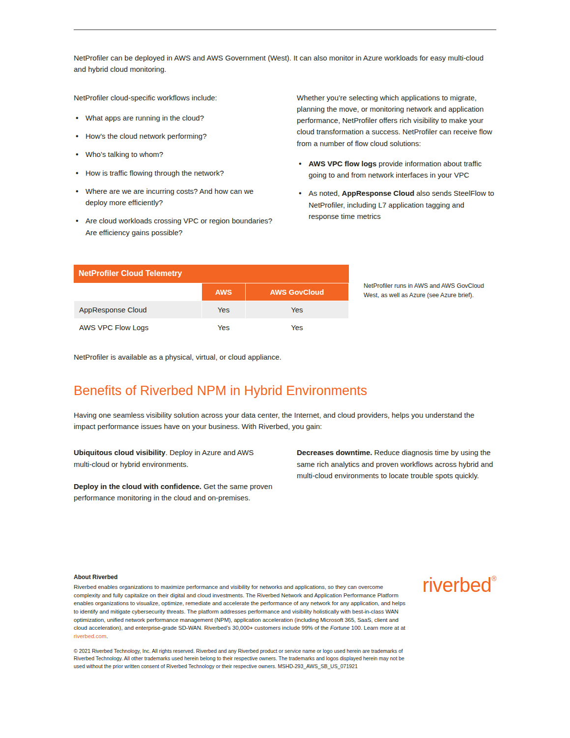NetProfiler can be deployed in AWS and AWS Government (West). It can also monitor in Azure workloads for easy multi-cloud and hybrid cloud monitoring.
NetProfiler cloud-specific workflows include:
What apps are running in the cloud?
How’s the cloud network performing?
Who’s talking to whom?
How is traffic flowing through the network?
Where are we are incurring costs? And how can we deploy more efficiently?
Are cloud workloads crossing VPC or region boundaries? Are efficiency gains possible?
Whether you’re selecting which applications to migrate, planning the move, or monitoring network and application performance, NetProfiler offers rich visibility to make your cloud transformation a success. NetProfiler can receive flow from a number of flow cloud solutions:
AWS VPC flow logs provide information about traffic going to and from network interfaces in your VPC
As noted, AppResponse Cloud also sends SteelFlow to NetProfiler, including L7 application tagging and response time metrics
NetProfiler Cloud Telemetry
| | AWS | AWS GovCloud |
| --- | --- | --- |
| AppResponse Cloud | Yes | Yes |
| AWS VPC Flow Logs | Yes | Yes |
NetProfiler runs in AWS and AWS GovCloud West, as well as Azure (see Azure brief).
NetProfiler is available as a physical, virtual, or cloud appliance.
Benefits of Riverbed NPM in Hybrid Environments
Having one seamless visibility solution across your data center, the Internet, and cloud providers, helps you understand the impact performance issues have on your business. With Riverbed, you gain:
Ubiquitous cloud visibility. Deploy in Azure and AWS multi-cloud or hybrid environments.
Deploy in the cloud with confidence. Get the same proven performance monitoring in the cloud and on-premises.
Decreases downtime. Reduce diagnosis time by using the same rich analytics and proven workflows across hybrid and multi-cloud environments to locate trouble spots quickly.
About Riverbed
Riverbed enables organizations to maximize performance and visibility for networks and applications, so they can overcome complexity and fully capitalize on their digital and cloud investments. The Riverbed Network and Application Performance Platform enables organizations to visualize, optimize, remediate and accelerate the performance of any network for any application, and helps to identify and mitigate cybersecurity threats. The platform addresses performance and visibility holistically with best-in-class WAN optimization, unified network performance management (NPM), application acceleration (including Microsoft 365, SaaS, client and cloud acceleration), and enterprise-grade SD-WAN. Riverbed’s 30,000+ customers include 99% of the Fortune 100. Learn more at at riverbed.com.
© 2021 Riverbed Technology, Inc. All rights reserved. Riverbed and any Riverbed product or service name or logo used herein are trademarks of Riverbed Technology. All other trademarks used herein belong to their respective owners. The trademarks and logos displayed herein may not be used without the prior written consent of Riverbed Technology or their respective owners. MSHD-293_AWS_SB_US_071921
riverbed®